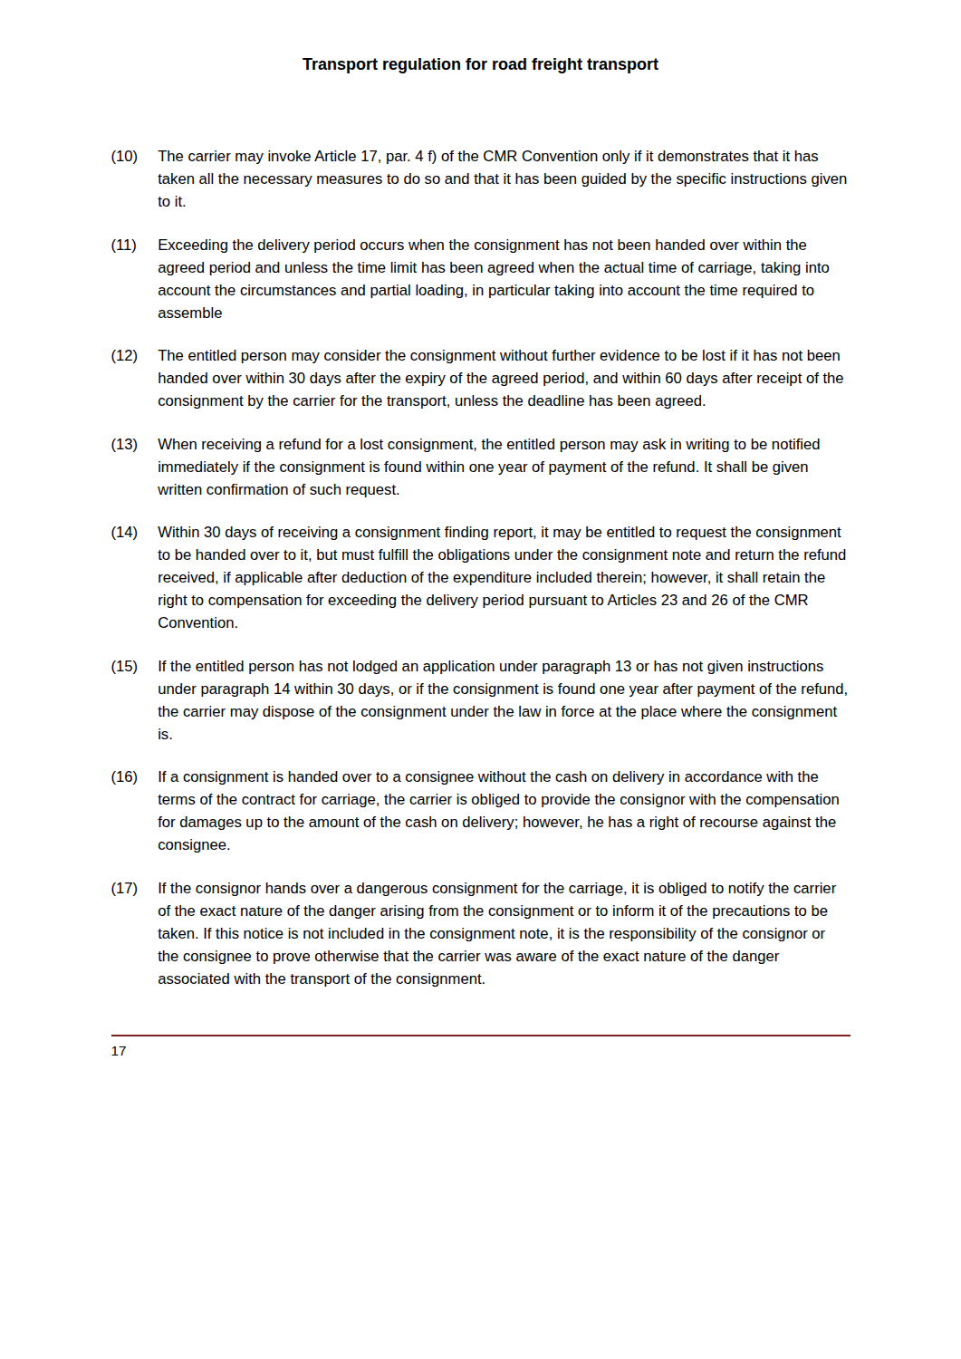Transport regulation for road freight transport
(10) The carrier may invoke Article 17, par. 4 f) of the CMR Convention only if it demonstrates that it has taken all the necessary measures to do so and that it has been guided by the specific instructions given to it.
(11) Exceeding the delivery period occurs when the consignment has not been handed over within the agreed period and unless the time limit has been agreed when the actual time of carriage, taking into account the circumstances and partial loading, in particular taking into account the time required to assemble
(12) The entitled person may consider the consignment without further evidence to be lost if it has not been handed over within 30 days after the expiry of the agreed period, and within 60 days after receipt of the consignment by the carrier for the transport, unless the deadline has been agreed.
(13) When receiving a refund for a lost consignment, the entitled person may ask in writing to be notified immediately if the consignment is found within one year of payment of the refund. It shall be given written confirmation of such request.
(14) Within 30 days of receiving a consignment finding report, it may be entitled to request the consignment to be handed over to it, but must fulfill the obligations under the consignment note and return the refund received, if applicable after deduction of the expenditure included therein; however, it shall retain the right to compensation for exceeding the delivery period pursuant to Articles 23 and 26 of the CMR Convention.
(15) If the entitled person has not lodged an application under paragraph 13 or has not given instructions under paragraph 14 within 30 days, or if the consignment is found one year after payment of the refund, the carrier may dispose of the consignment under the law in force at the place where the consignment is.
(16) If a consignment is handed over to a consignee without the cash on delivery in accordance with the terms of the contract for carriage, the carrier is obliged to provide the consignor with the compensation for damages up to the amount of the cash on delivery; however, he has a right of recourse against the consignee.
(17) If the consignor hands over a dangerous consignment for the carriage, it is obliged to notify the carrier of the exact nature of the danger arising from the consignment or to inform it of the precautions to be taken. If this notice is not included in the consignment note, it is the responsibility of the consignor or the consignee to prove otherwise that the carrier was aware of the exact nature of the danger associated with the transport of the consignment.
17